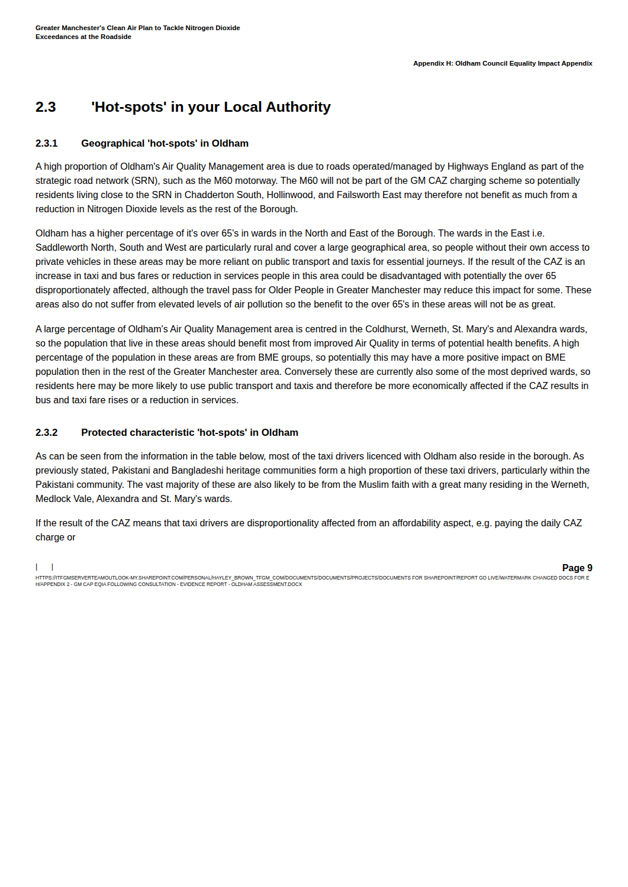Greater Manchester's Clean Air Plan to Tackle Nitrogen Dioxide
Exceedances at the Roadside
Appendix H: Oldham Council Equality Impact Appendix
2.3'Hot-spots' in your Local Authority
2.3.1 Geographical 'hot-spots' in Oldham
A high proportion of Oldham's Air Quality Management area is due to roads operated/managed by Highways England as part of the strategic road network (SRN), such as the M60 motorway. The M60 will not be part of the GM CAZ charging scheme so potentially residents living close to the SRN in Chadderton South, Hollinwood, and Failsworth East may therefore not benefit as much from a reduction in Nitrogen Dioxide levels as the rest of the Borough.
Oldham has a higher percentage of it's over 65's in wards in the North and East of the Borough. The wards in the East i.e. Saddleworth North, South and West are particularly rural and cover a large geographical area, so people without their own access to private vehicles in these areas may be more reliant on public transport and taxis for essential journeys. If the result of the CAZ is an increase in taxi and bus fares or reduction in services people in this area could be disadvantaged with potentially the over 65 disproportionately affected, although the travel pass for Older People in Greater Manchester may reduce this impact for some. These areas also do not suffer from elevated levels of air pollution so the benefit to the over 65's in these areas will not be as great.
A large percentage of Oldham's Air Quality Management area is centred in the Coldhurst, Werneth, St. Mary's and Alexandra wards, so the population that live in these areas should benefit most from improved Air Quality in terms of potential health benefits. A high percentage of the population in these areas are from BME groups, so potentially this may have a more positive impact on BME population then in the rest of the Greater Manchester area. Conversely these are currently also some of the most deprived wards, so residents here may be more likely to use public transport and taxis and therefore be more economically affected if the CAZ results in bus and taxi fare rises or a reduction in services.
2.3.2 Protected characteristic 'hot-spots' in Oldham
As can be seen from the information in the table below, most of the taxi drivers licenced with Oldham also reside in the borough. As previously stated, Pakistani and Bangladeshi heritage communities form a high proportion of these taxi drivers, particularly within the Pakistani community. The vast majority of these are also likely to be from the Muslim faith with a great many residing in the Werneth, Medlock Vale, Alexandra and St. Mary's wards.
If the result of the CAZ means that taxi drivers are disproportionality affected from an affordability aspect, e.g. paying the daily CAZ charge or
| | Page 9 HTTPS://ITFGMSERVERTEAMOUTLOOK-MY.SHAREPOINT.COM/PERSONAL/HAYLEY_BROWN_TFGM_COM/DOCUMENTS/DOCUMENTS/PROJECTS/DOCUMENTS FOR SHAREPOINT/REPORT GO LIVE/WATERMARK CHANGED DOCS FOR EH/APPENDIX 2 - GM CAP EQIA FOLLOWING CONSULTATION - EVIDENCE REPORT - OLDHAM ASSESSMENT.DOCX